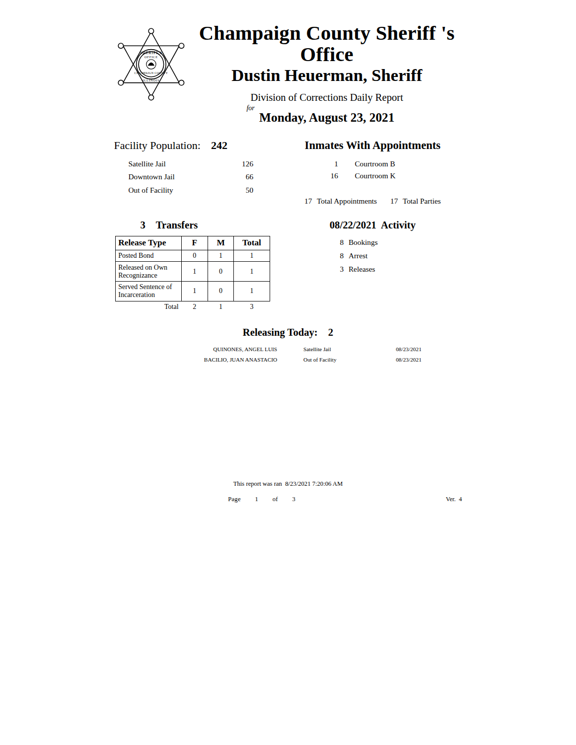SHERIFF'S OFFICE CHAMPAIGN COUNTY ILLINOIS
Champaign County Sheriff 's Office
Dustin Heuerman, Sheriff
Division of Corrections Daily Report
for
Monday, August 23, 2021
Facility Population:242
| Satellite Jail | 126 |
| Downtown Jail | 66 |
| Out of Facility | 50 |
Inmates With Appointments
| 1 | Courtroom B |
| 16 | Courtroom K |
17 Total Appointments 17 Total Parties
3 Transfers
| Release Type | F | M | Total |
| --- | --- | --- | --- |
| Posted Bond | 0 | 1 | 1 |
| Released on Own Recognizance | 1 | 0 | 1 |
| Served Sentence of Incarceration | 1 | 0 | 1 |
| Total | 2 | 1 | 3 |
08/22/2021 Activity
8 Bookings
8 Arrest
3 Releases
Releasing Today:2
| QUINONES, ANGEL LUIS | Satellite Jail | 08/23/2021 |
| BACILIO, JUAN ANASTACIO | Out of Facility | 08/23/2021 |
This report was ran 8/23/2021 7:20:06 AM
Page1 of3
Ver. 4